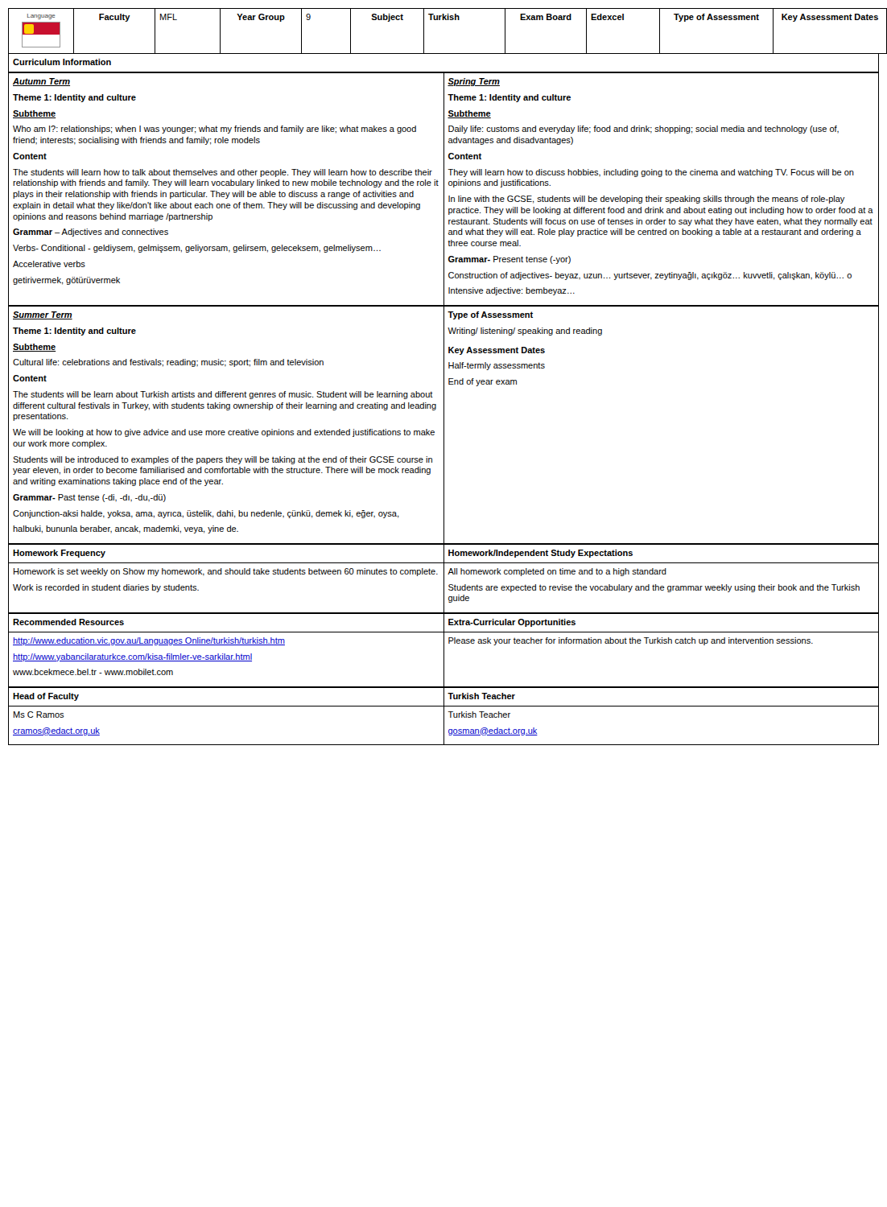| Language | Faculty | MFL | Year Group | 9 | Subject | Turkish | Exam Board | Edexcel | Type of Assessment | Key Assessment Dates |
| Curriculum Information |
| Autumn Term Theme 1: Identity and culture Subtheme Who am I?: relationships; when I was younger; what my friends and family are like; what makes a good friend; interests; socialising with friends and family; role models Content The students will learn how to talk about themselves and other people. They will learn how to describe their relationship with friends and family. They will learn vocabulary linked to new mobile technology and the role it plays in their relationship with friends in particular. They will be able to discuss a range of activities and explain in detail what they like/don't like about each one of them. They will be discussing and developing opinions and reasons behind marriage /partnership Grammar – Adjectives and connectives Verbs- Conditional - geldiysem, gelmişsem, geliyorsam, gelirsem, geleceksem, gelmeliysem… Accelerative verbs getirivermek, götürüvermek | Spring Term Theme 1: Identity and culture Subtheme Daily life: customs and everyday life; food and drink; shopping; social media and technology (use of, advantages and disadvantages) Content They will learn how to discuss hobbies, including going to the cinema and watching TV. Focus will be on opinions and justifications. In line with the GCSE, students will be developing their speaking skills through the means of role-play practice. They will be looking at different food and drink and about eating out including how to order food at a restaurant. Students will focus on use of tenses in order to say what they have eaten, what they normally eat and what they will eat. Role play practice will be centred on booking a table at a restaurant and ordering a three course meal. Grammar- Present tense (-yor) Construction of adjectives- beyaz, uzun… yurtsever, zeytinyağlı, açıkgöz… kuvvetli, çalışkan, köylü… o Intensive adjective: bembeyaz… |
| Summer Term Theme 1: Identity and culture Subtheme Cultural life: celebrations and festivals; reading; music; sport; film and television Content The students will be learn about Turkish artists and different genres of music. Student will be learning about different cultural festivals in Turkey, with students taking ownership of their learning and creating and leading presentations. We will be looking at how to give advice and use more creative opinions and extended justifications to make our work more complex. Students will be introduced to examples of the papers they will be taking at the end of their GCSE course in year eleven, in order to become familiarised and comfortable with the structure. There will be mock reading and writing examinations taking place end of the year. Grammar- Past tense (-di, -dı, -du,-dü) Conjunction-aksi halde, yoksa, ama, ayrıca, üstelik, dahi, bu nedenle, çünkü, demek ki, eğer, oysa, halbuki, bununla beraber, ancak, mademki, veya, yine de. | Type of Assessment Writing/ listening/ speaking and reading Key Assessment Dates Half-termly assessments End of year exam |
| Homework Frequency | Homework/Independent Study Expectations |
| Homework is set weekly on Show my homework, and should take students between 60 minutes to complete. Work is recorded in student diaries by students. | All homework completed on time and to a high standard Students are expected to revise the vocabulary and the grammar weekly using their book and the Turkish guide |
| Recommended Resources | Extra-Curricular Opportunities |
| http://www.education.vic.gov.au/Languages Online/turkish/turkish.htm http://www.yabancilaraturkce.com/kisa-filmler-ve-sarkilar.html www.bcekmece.bel.tr - www.mobilet.com | Please ask your teacher for information about the Turkish catch up and intervention sessions. |
| Head of Faculty | Turkish Teacher |
| Ms C Ramos cramos@edact.org.uk | Turkish Teacher gosman@edact.org.uk |